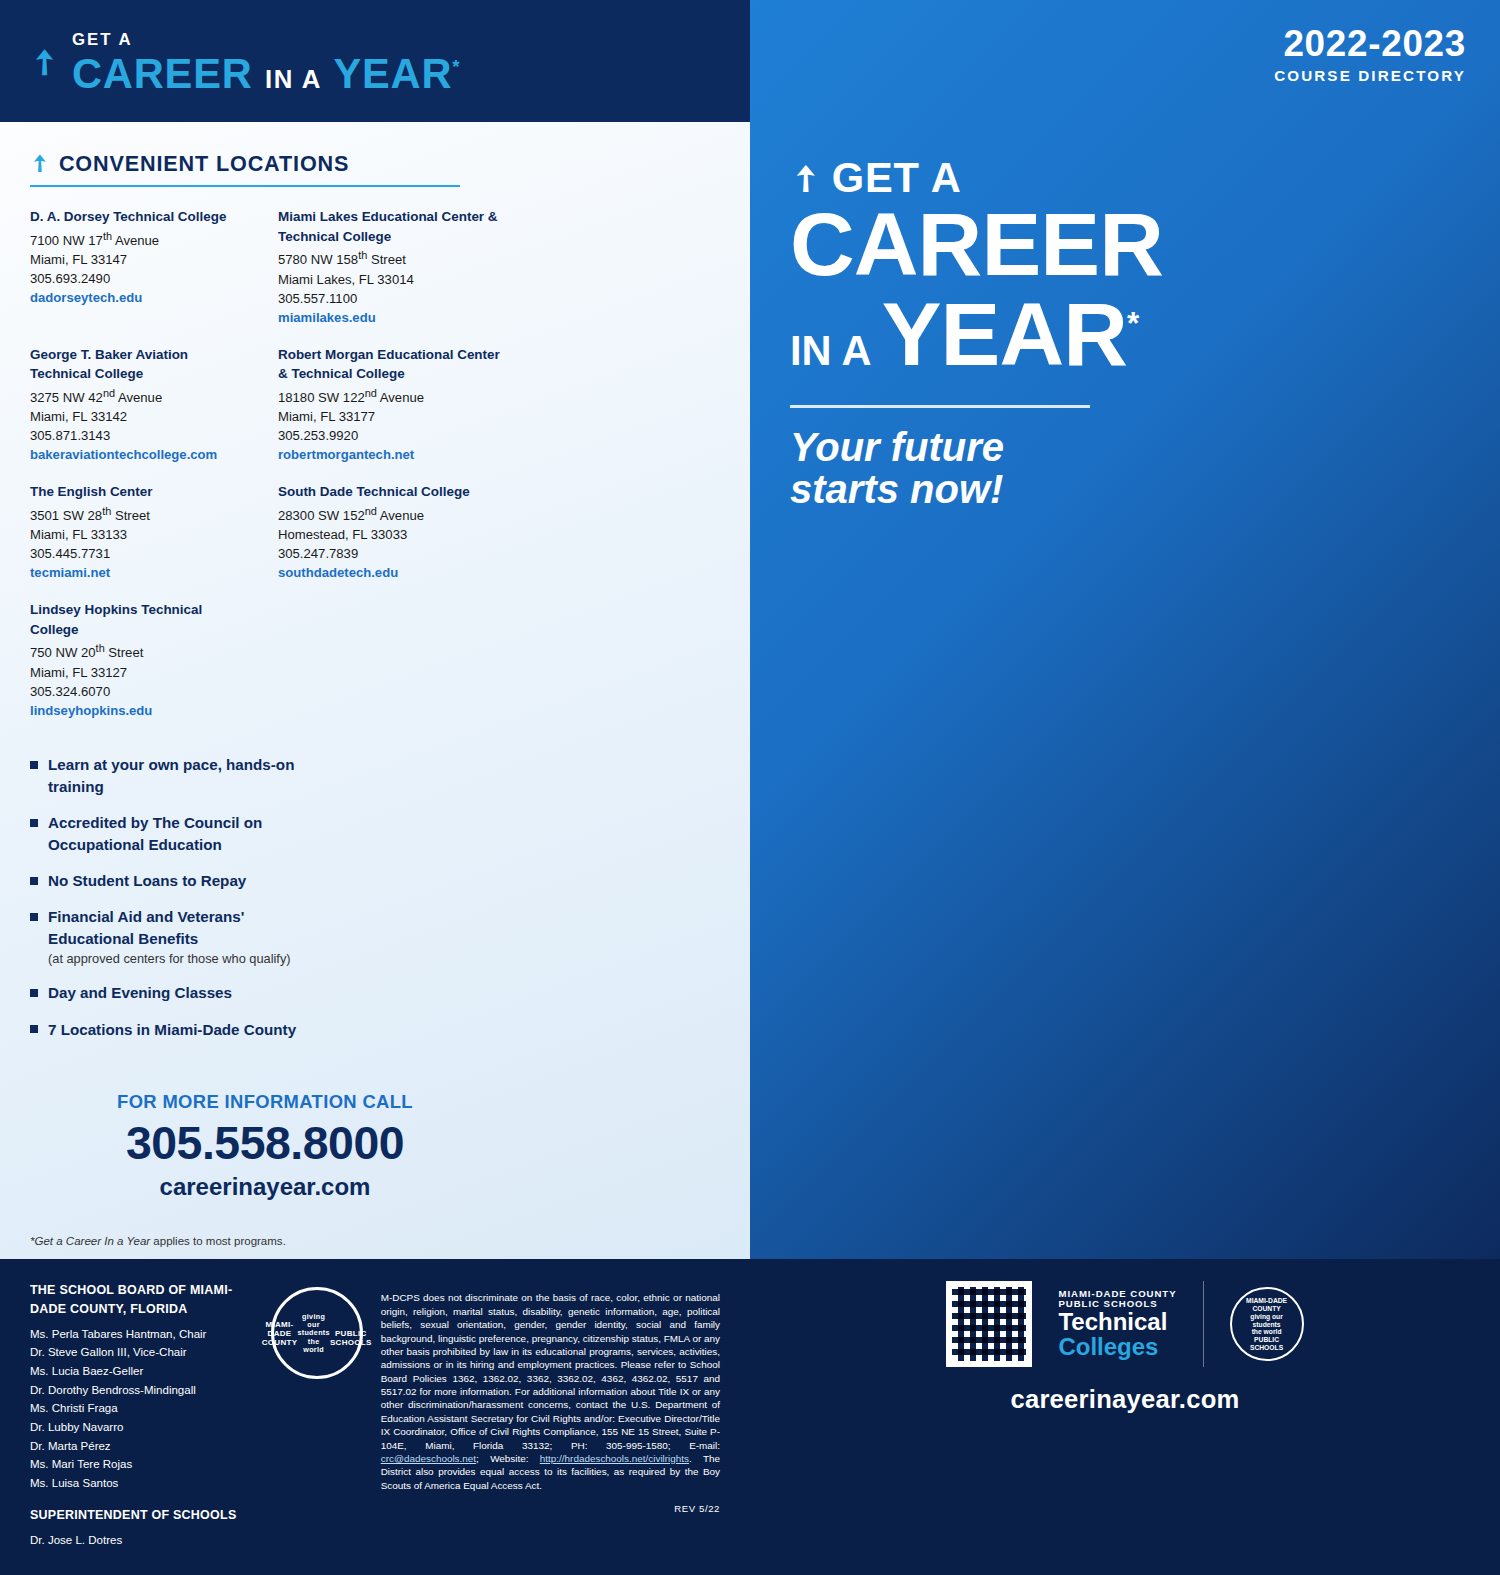➚
Get a CAREER IN A YEAR*
➚ Convenient Locations
D. A. Dorsey Technical College
7100 NW 17th Avenue
Miami, FL 33147
305.693.2490
dadorseytech.edu
Miami Lakes Educational Center & Technical College
5780 NW 158th Street
Miami Lakes, FL 33014
305.557.1100
miamilakes.edu
George T. Baker Aviation Technical College
3275 NW 42nd Avenue
Miami, FL 33142
305.871.3143
bakeraviationtechcollege.com
Robert Morgan Educational Center & Technical College
18180 SW 122nd Avenue
Miami, FL 33177
305.253.9920
robertmorgantech.net
The English Center
3501 SW 28th Street
Miami, FL 33133
305.445.7731
tecmiami.net
South Dade Technical College
28300 SW 152nd Avenue
Homestead, FL 33033
305.247.7839
southdadetech.edu
Lindsey Hopkins Technical College
750 NW 20th Street
Miami, FL 33127
305.324.6070
lindseyhopkins.edu
Learn at your own pace, hands-on training
Accredited by The Council on Occupational Education
No Student Loans to Repay
Financial Aid and Veterans' Educational Benefits (at approved centers for those who qualify)
Day and Evening Classes
7 Locations in Miami-Dade County
FOR MORE INFORMATION CALL
305.558.8000
careerinayear.com
*Get a Career In a Year applies to most programs.
2022-2023
Course Directory
➚ GET A
CAREER
IN A YEAR*
Your future
starts now!
The School Board of Miami-Dade County, Florida
Ms. Perla Tabares Hantman, Chair
Dr. Steve Gallon III, Vice-Chair
Ms. Lucia Baez-Geller
Dr. Dorothy Bendross-Mindingall
Ms. Christi Fraga
Dr. Lubby Navarro
Dr. Marta Pérez
Ms. Mari Tere Rojas
Ms. Luisa Santos
Superintendent of Schools
Dr. Jose L. Dotres
MIAMI-DADE COUNTY
giving our students
the world
PUBLIC SCHOOLS
M-DCPS does not discriminate on the basis of race, color, ethnic or national origin, religion, marital status, disability, genetic information, age, political beliefs, sexual orientation, gender, gender identity, social and family background, linguistic preference, pregnancy, citizenship status, FMLA or any other basis prohibited by law in its educational programs, services, activities, admissions or in its hiring and employment practices. Please refer to School Board Policies 1362, 1362.02, 3362, 3362.02, 4362, 4362.02, 5517 and 5517.02 for more information. For additional information about Title IX or any other discrimination/harassment concerns, contact the U.S. Department of Education Assistant Secretary for Civil Rights and/or: Executive Director/Title IX Coordinator, Office of Civil Rights Compliance, 155 NE 15 Street, Suite P-104E, Miami, Florida 33132; PH: 305-995-1580; E-mail: crc@dadeschools.net; Website: http://hrdadeschools.net/civilrights. The District also provides equal access to its facilities, as required by the Boy Scouts of America Equal Access Act.
REV 5/22
Miami-Dade County
Public Schools Technical Colleges
MIAMI-DADE COUNTY
giving our students
the world
PUBLIC SCHOOLS
careerinayear.com